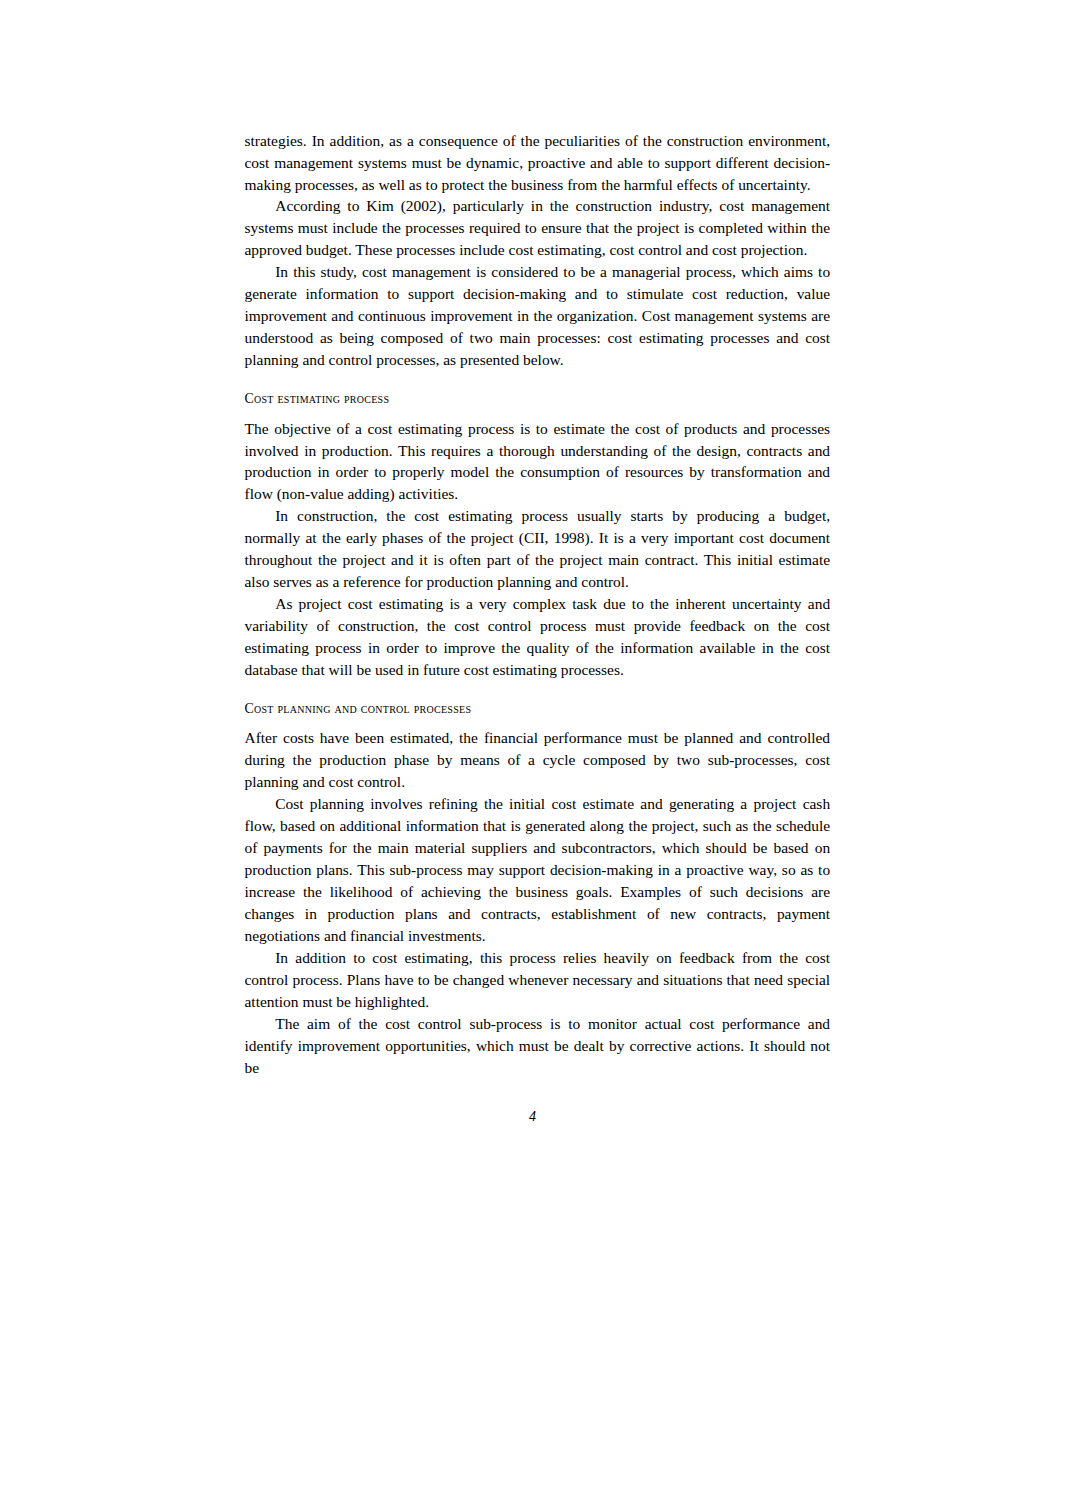strategies. In addition, as a consequence of the peculiarities of the construction environment, cost management systems must be dynamic, proactive and able to support different decision-making processes, as well as to protect the business from the harmful effects of uncertainty.
According to Kim (2002), particularly in the construction industry, cost management systems must include the processes required to ensure that the project is completed within the approved budget. These processes include cost estimating, cost control and cost projection.
In this study, cost management is considered to be a managerial process, which aims to generate information to support decision-making and to stimulate cost reduction, value improvement and continuous improvement in the organization. Cost management systems are understood as being composed of two main processes: cost estimating processes and cost planning and control processes, as presented below.
Cost estimating process
The objective of a cost estimating process is to estimate the cost of products and processes involved in production. This requires a thorough understanding of the design, contracts and production in order to properly model the consumption of resources by transformation and flow (non-value adding) activities.
In construction, the cost estimating process usually starts by producing a budget, normally at the early phases of the project (CII, 1998). It is a very important cost document throughout the project and it is often part of the project main contract. This initial estimate also serves as a reference for production planning and control.
As project cost estimating is a very complex task due to the inherent uncertainty and variability of construction, the cost control process must provide feedback on the cost estimating process in order to improve the quality of the information available in the cost database that will be used in future cost estimating processes.
Cost planning and control processes
After costs have been estimated, the financial performance must be planned and controlled during the production phase by means of a cycle composed by two sub-processes, cost planning and cost control.
Cost planning involves refining the initial cost estimate and generating a project cash flow, based on additional information that is generated along the project, such as the schedule of payments for the main material suppliers and subcontractors, which should be based on production plans. This sub-process may support decision-making in a proactive way, so as to increase the likelihood of achieving the business goals. Examples of such decisions are changes in production plans and contracts, establishment of new contracts, payment negotiations and financial investments.
In addition to cost estimating, this process relies heavily on feedback from the cost control process. Plans have to be changed whenever necessary and situations that need special attention must be highlighted.
The aim of the cost control sub-process is to monitor actual cost performance and identify improvement opportunities, which must be dealt by corrective actions. It should not be
4